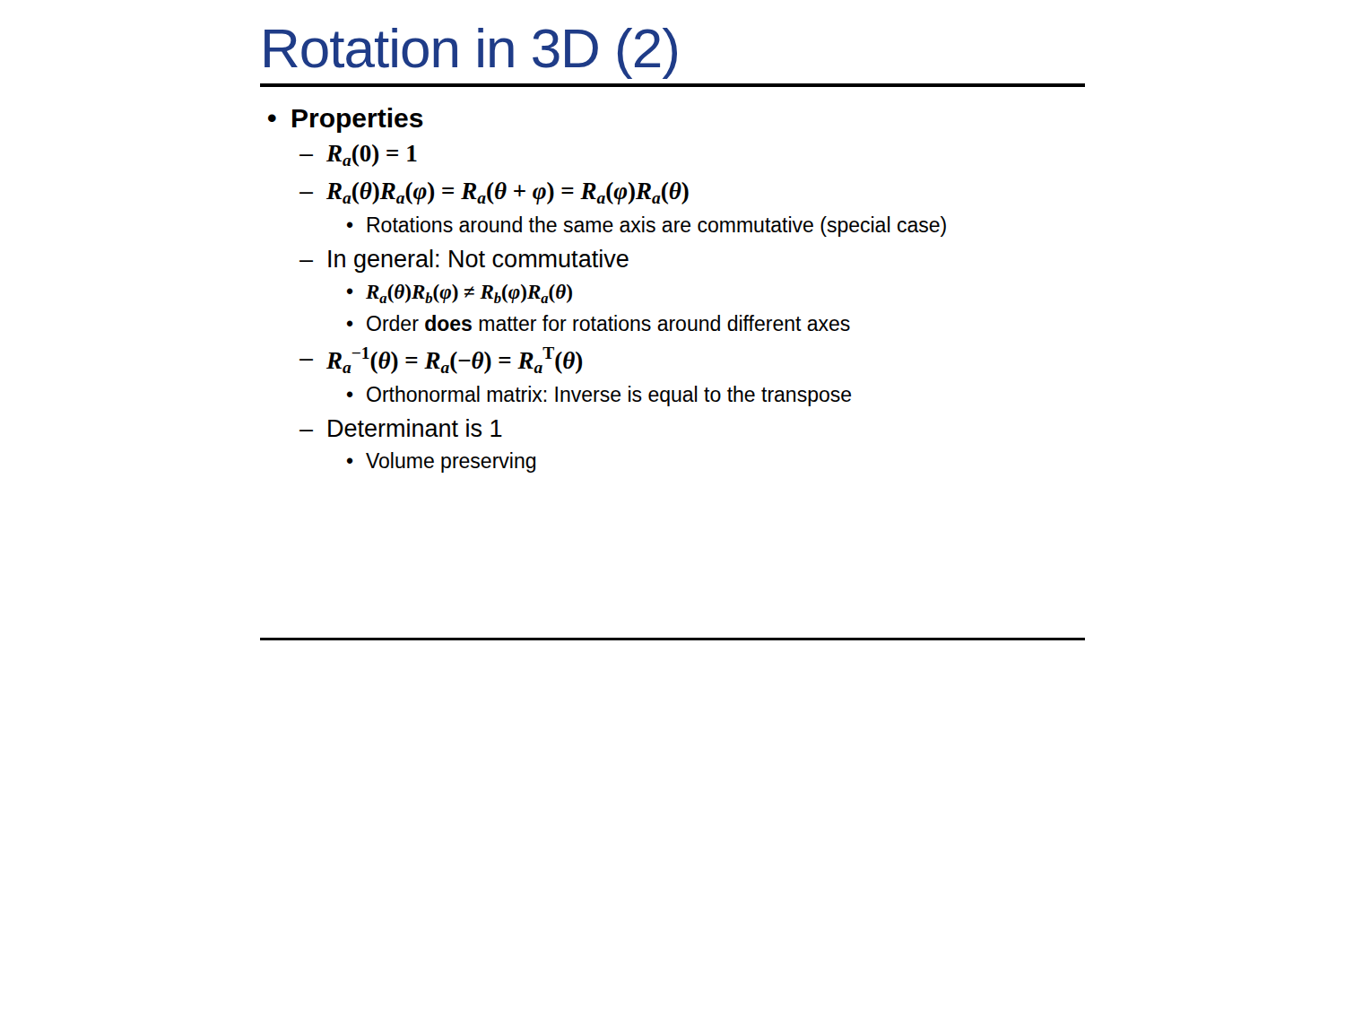Rotation in 3D (2)
Properties
Ra(0) = 1
Ra(θ) Ra(φ) = Ra(θ + φ) = Ra(φ) Ra(θ)
Rotations around the same axis are commutative (special case)
In general: Not commutative
Ra(θ) Rb(φ) ≠ Rb(φ) Ra(θ)
Order does matter for rotations around different axes
Ra−1(θ) = Ra(−θ) = RaT(θ)
Orthonormal matrix: Inverse is equal to the transpose
Determinant is 1
Volume preserving